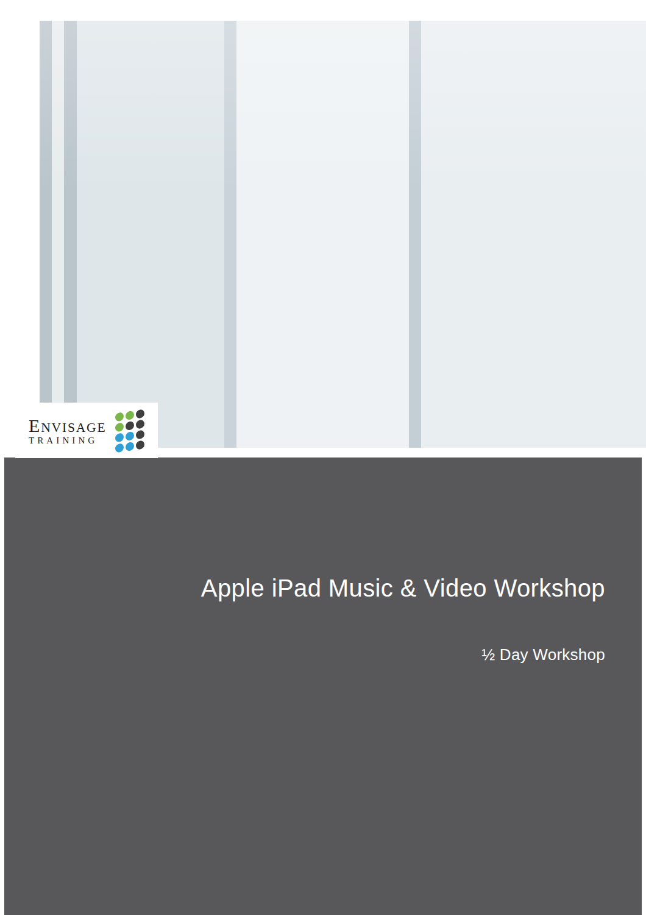ENVISAGE TRAINING
Apple iPad Music & Video Workshop
½ Day Workshop